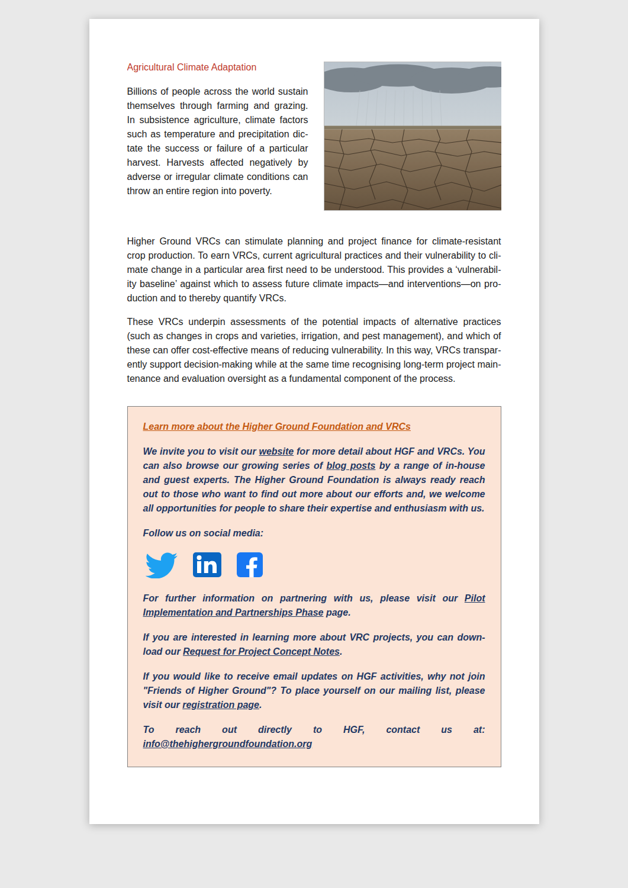Agricultural Climate Adaptation
Billions of people across the world sustain themselves through farming and grazing. In subsistence agriculture, climate factors such as temperature and precipitation dictate the success or failure of a particular harvest. Harvests affected negatively by adverse or irregular climate conditions can throw an entire region into poverty.
Higher Ground VRCs can stimulate planning and project finance for climate-resistant crop production. To earn VRCs, current agricultural practices and their vulnerability to climate change in a particular area first need to be understood. This provides a ‘vulnerability baseline’ against which to assess future climate impacts—and interventions—on production and to thereby quantify VRCs.
These VRCs underpin assessments of the potential impacts of alternative practices (such as changes in crops and varieties, irrigation, and pest management), and which of these can offer cost-effective means of reducing vulnerability. In this way, VRCs transparently support decision-making while at the same time recognising long-term project maintenance and evaluation oversight as a fundamental component of the process.
Learn more about the Higher Ground Foundation and VRCs
We invite you to visit our website for more detail about HGF and VRCs. You can also browse our growing series of blog posts by a range of in-house and guest experts. The Higher Ground Foundation is always ready reach out to those who want to find out more about our efforts and, we welcome all opportunities for people to share their expertise and enthusiasm with us.
Follow us on social media:
For further information on partnering with us, please visit our Pilot Implementation and Partnerships Phase page.
If you are interested in learning more about VRC projects, you can download our Request for Project Concept Notes.
If you would like to receive email updates on HGF activities, why not join "Friends of Higher Ground"? To place yourself on our mailing list, please visit our registration page.
To reach out directly to HGF, contact us at: info@thehighergroundfoundation.org